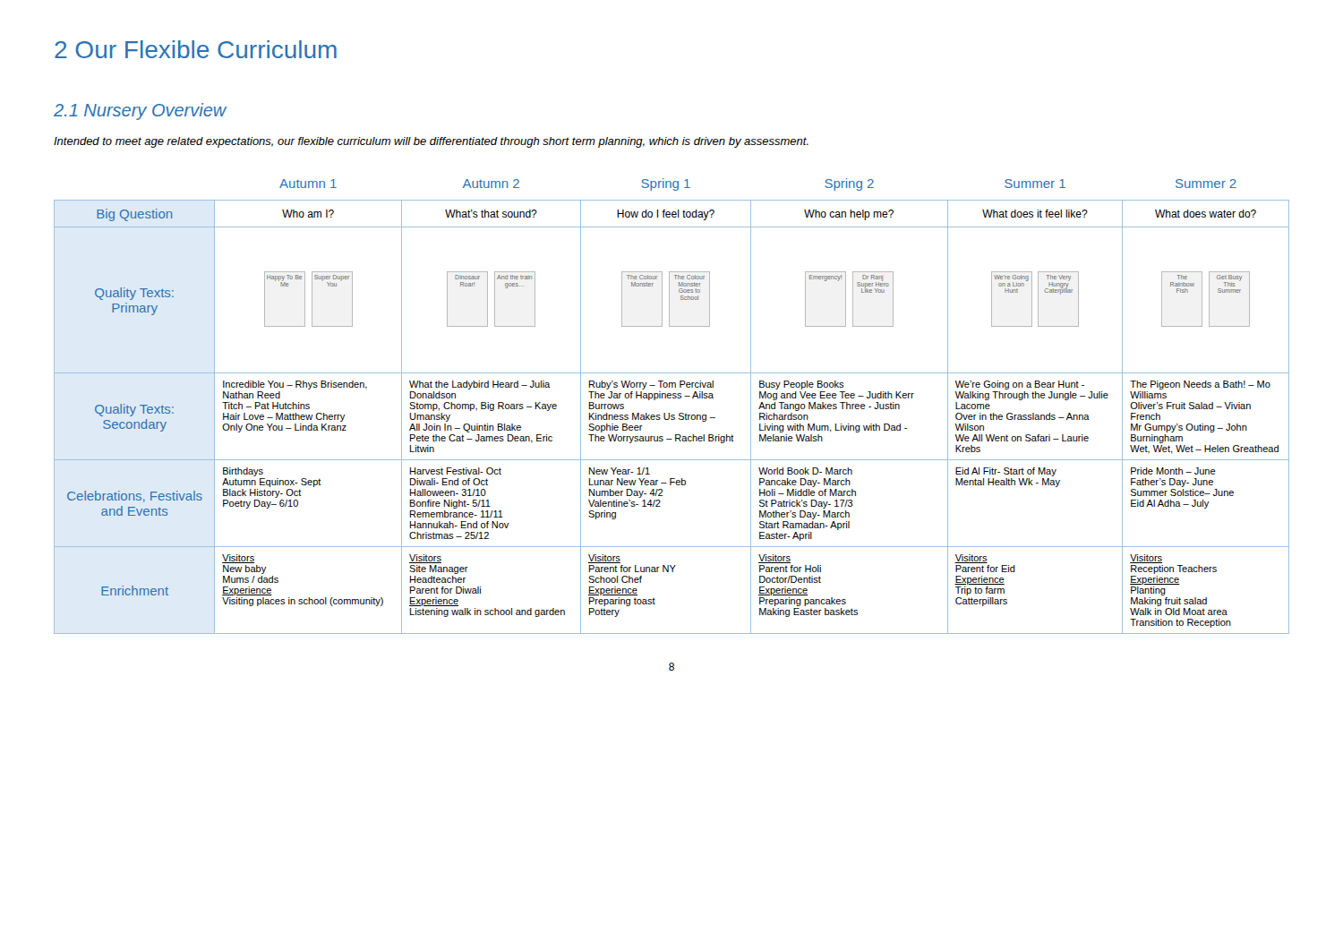2 Our Flexible Curriculum
2.1 Nursery Overview
Intended to meet age related expectations, our flexible curriculum will be differentiated through short term planning, which is driven by assessment.
| | Autumn 1 | Autumn 2 | Spring 1 | Spring 2 | Summer 1 | Summer 2 |
| --- | --- | --- | --- | --- | --- | --- |
| Big Question | Who am I? | What’s that sound? | How do I feel today? | Who can help me? | What does it feel like? | What does water do? |
| Quality Texts: Primary | Happy To Be Me Super Duper You | Dinosaur Roar! And the train goes… | The Colour Monster The Colour Monster Goes to School | Emergency! Dr Ranj Super Hero Like You | We’re Going on a Lion Hunt The Very Hungry Caterpillar | The Rainbow Fish Get Busy This Summer |
| Quality Texts: Secondary | Incredible You – Rhys Brisenden, Nathan Reed Titch – Pat Hutchins Hair Love – Matthew Cherry Only One You – Linda Kranz | What the Ladybird Heard – Julia Donaldson Stomp, Chomp, Big Roars – Kaye Umansky All Join In – Quintin Blake Pete the Cat – James Dean, Eric Litwin | Ruby’s Worry – Tom Percival The Jar of Happiness – Ailsa Burrows Kindness Makes Us Strong – Sophie Beer The Worrysaurus – Rachel Bright | Busy People Books Mog and Vee Eee Tee – Judith Kerr And Tango Makes Three - Justin Richardson Living with Mum, Living with Dad - Melanie Walsh | We’re Going on a Bear Hunt - Walking Through the Jungle – Julie Lacome Over in the Grasslands – Anna Wilson We All Went on Safari – Laurie Krebs | The Pigeon Needs a Bath! – Mo Williams Oliver’s Fruit Salad – Vivian French Mr Gumpy’s Outing – John Burningham Wet, Wet, Wet – Helen Greathead |
| Celebrations, Festivals and Events | Birthdays Autumn Equinox- Sept Black History- Oct Poetry Day– 6/10 | Harvest Festival- Oct Diwali- End of Oct Halloween- 31/10 Bonfire Night- 5/11 Remembrance- 11/11 Hannukah- End of Nov Christmas – 25/12 | New Year- 1/1 Lunar New Year – Feb Number Day- 4/2 Valentine’s- 14/2 Spring | World Book D- March Pancake Day- March Holi – Middle of March St Patrick’s Day- 17/3 Mother’s Day- March Start Ramadan- April Easter- April | Eid Al Fitr- Start of May Mental Health Wk - May | Pride Month – June Father’s Day- June Summer Solstice– June Eid Al Adha – July |
| Enrichment | Visitors New baby Mums / dads Experience Visiting places in school (community) | Visitors Site Manager Headteacher Parent for Diwali Experience Listening walk in school and garden | Visitors Parent for Lunar NY School Chef Experience Preparing toast Pottery | Visitors Parent for Holi Doctor/Dentist Experience Preparing pancakes Making Easter baskets | Visitors Parent for Eid Experience Trip to farm Catterpillars | Visitors Reception Teachers Experience Planting Making fruit salad Walk in Old Moat area Transition to Reception |
8